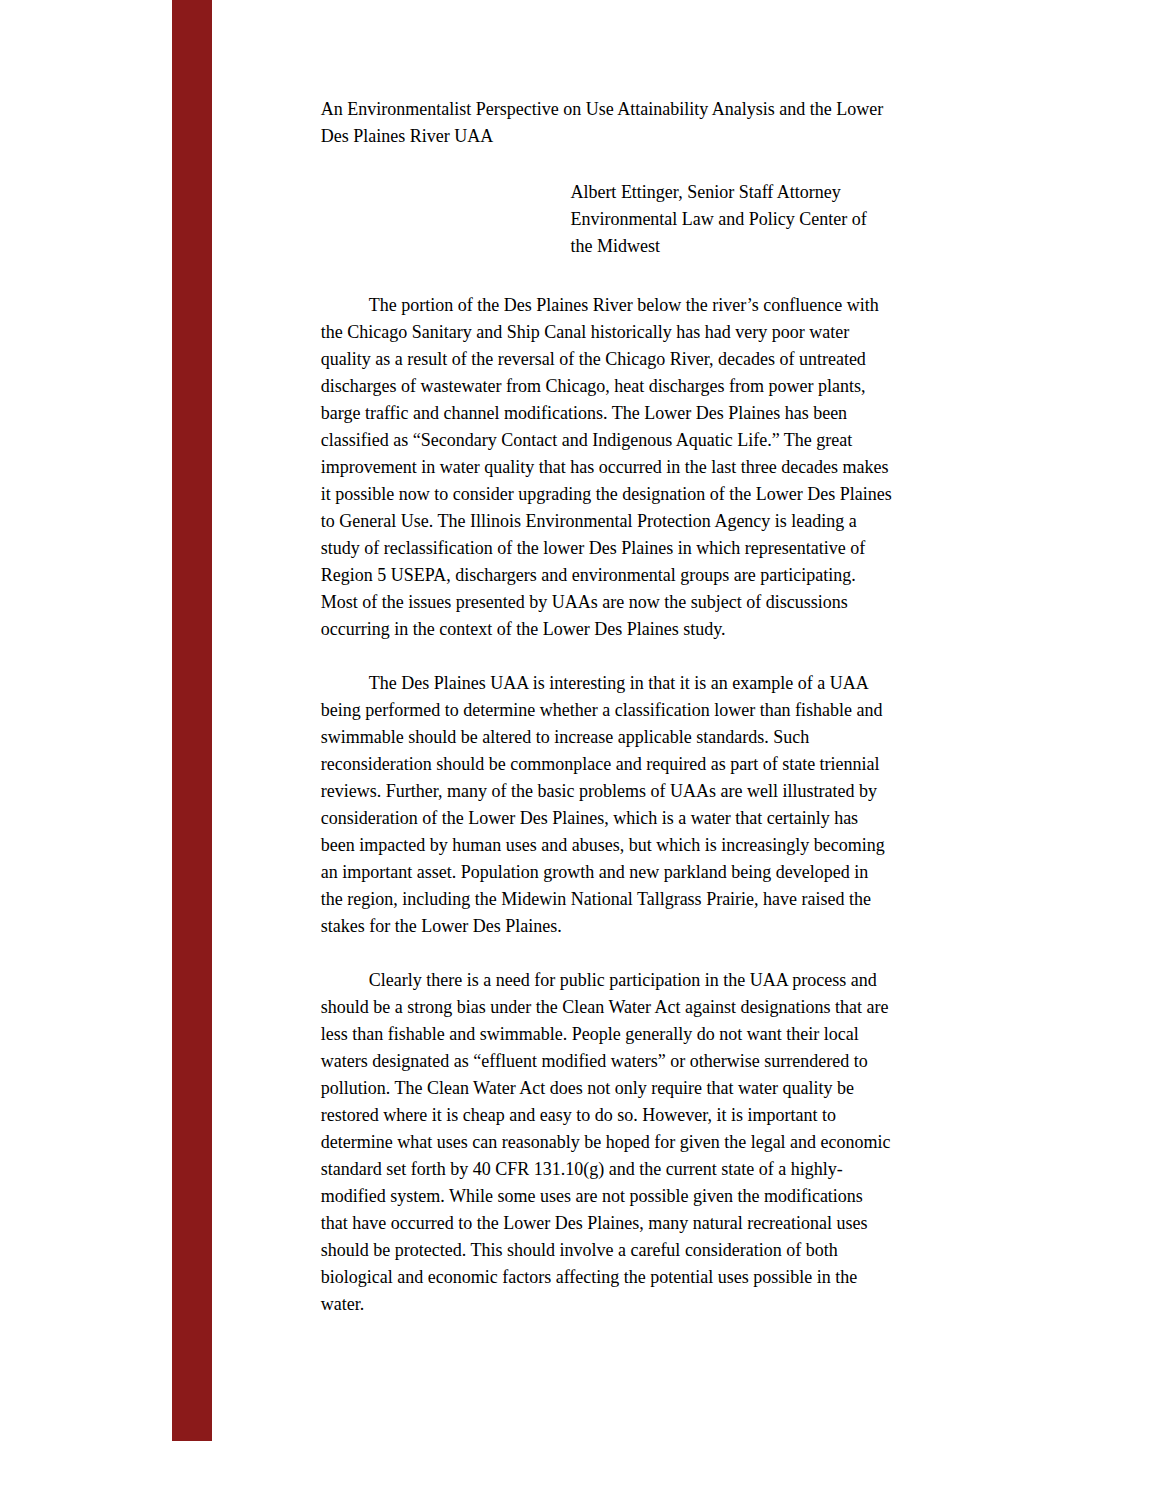US EPA ARCHIVE DOCUMENT
An Environmentalist Perspective on Use Attainability Analysis and the Lower Des Plaines River UAA
Albert Ettinger, Senior Staff Attorney
Environmental Law and Policy Center of the Midwest
The portion of the Des Plaines River below the river’s confluence with the Chicago Sanitary and Ship Canal historically has had very poor water quality as a result of the reversal of the Chicago River, decades of untreated discharges of wastewater from Chicago, heat discharges from power plants, barge traffic and channel modifications. The Lower Des Plaines has been classified as “Secondary Contact and Indigenous Aquatic Life.” The great improvement in water quality that has occurred in the last three decades makes it possible now to consider upgrading the designation of the Lower Des Plaines to General Use. The Illinois Environmental Protection Agency is leading a study of reclassification of the lower Des Plaines in which representative of Region 5 USEPA, dischargers and environmental groups are participating. Most of the issues presented by UAAs are now the subject of discussions occurring in the context of the Lower Des Plaines study.
The Des Plaines UAA is interesting in that it is an example of a UAA being performed to determine whether a classification lower than fishable and swimmable should be altered to increase applicable standards. Such reconsideration should be commonplace and required as part of state triennial reviews. Further, many of the basic problems of UAAs are well illustrated by consideration of the Lower Des Plaines, which is a water that certainly has been impacted by human uses and abuses, but which is increasingly becoming an important asset. Population growth and new parkland being developed in the region, including the Midewin National Tallgrass Prairie, have raised the stakes for the Lower Des Plaines.
Clearly there is a need for public participation in the UAA process and should be a strong bias under the Clean Water Act against designations that are less than fishable and swimmable. People generally do not want their local waters designated as “effluent modified waters” or otherwise surrendered to pollution. The Clean Water Act does not only require that water quality be restored where it is cheap and easy to do so. However, it is important to determine what uses can reasonably be hoped for given the legal and economic standard set forth by 40 CFR 131.10(g) and the current state of a highly-modified system. While some uses are not possible given the modifications that have occurred to the Lower Des Plaines, many natural recreational uses should be protected. This should involve a careful consideration of both biological and economic factors affecting the potential uses possible in the water.